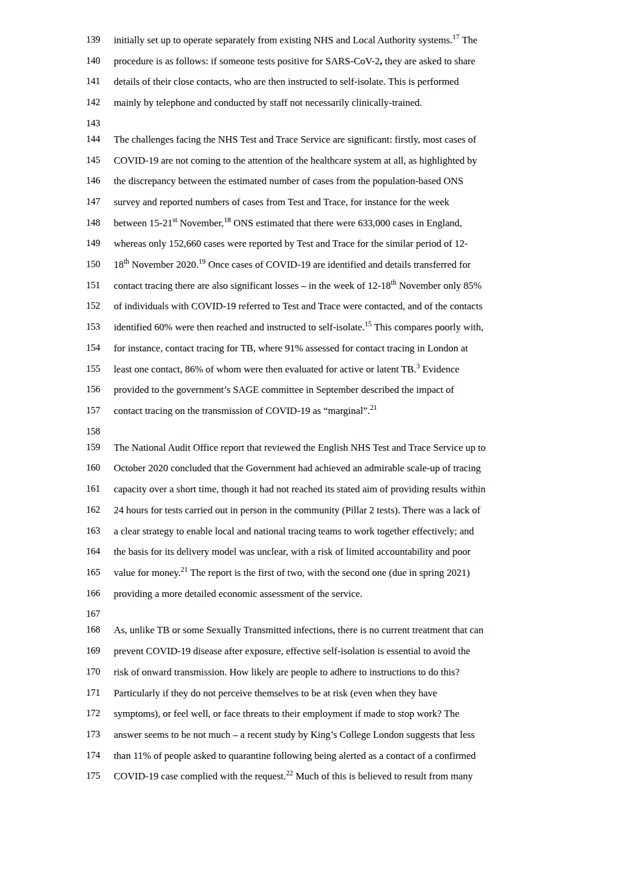initially set up to operate separately from existing NHS and Local Authority systems.17 The
procedure is as follows: if someone tests positive for SARS-CoV-2, they are asked to share
details of their close contacts, who are then instructed to self-isolate. This is performed
mainly by telephone and conducted by staff not necessarily clinically-trained.
The challenges facing the NHS Test and Trace Service are significant: firstly, most cases of
COVID-19 are not coming to the attention of the healthcare system at all, as highlighted by
the discrepancy between the estimated number of cases from the population-based ONS
survey and reported numbers of cases from Test and Trace, for instance for the week
between 15-21st November,18 ONS estimated that there were 633,000 cases in England,
whereas only 152,660 cases were reported by Test and Trace for the similar period of 12-
18th November 2020.19 Once cases of COVID-19 are identified and details transferred for
contact tracing there are also significant losses – in the week of 12-18th November only 85%
of individuals with COVID-19 referred to Test and Trace were contacted, and of the contacts
identified 60% were then reached and instructed to self-isolate.15 This compares poorly with,
for instance, contact tracing for TB, where 91% assessed for contact tracing in London at
least one contact, 86% of whom were then evaluated for active or latent TB.3 Evidence
provided to the government’s SAGE committee in September described the impact of
contact tracing on the transmission of COVID-19 as “marginal”.21
The National Audit Office report that reviewed the English NHS Test and Trace Service up to
October 2020 concluded that the Government had achieved an admirable scale-up of tracing
capacity over a short time, though it had not reached its stated aim of providing results within
24 hours for tests carried out in person in the community (Pillar 2 tests). There was a lack of
a clear strategy to enable local and national tracing teams to work together effectively; and
the basis for its delivery model was unclear, with a risk of limited accountability and poor
value for money.21 The report is the first of two, with the second one (due in spring 2021)
providing a more detailed economic assessment of the service.
As, unlike TB or some Sexually Transmitted infections, there is no current treatment that can
prevent COVID-19 disease after exposure, effective self-isolation is essential to avoid the
risk of onward transmission. How likely are people to adhere to instructions to do this?
Particularly if they do not perceive themselves to be at risk (even when they have
symptoms), or feel well, or face threats to their employment if made to stop work? The
answer seems to be not much – a recent study by King’s College London suggests that less
than 11% of people asked to quarantine following being alerted as a contact of a confirmed
COVID-19 case complied with the request.22 Much of this is believed to result from many